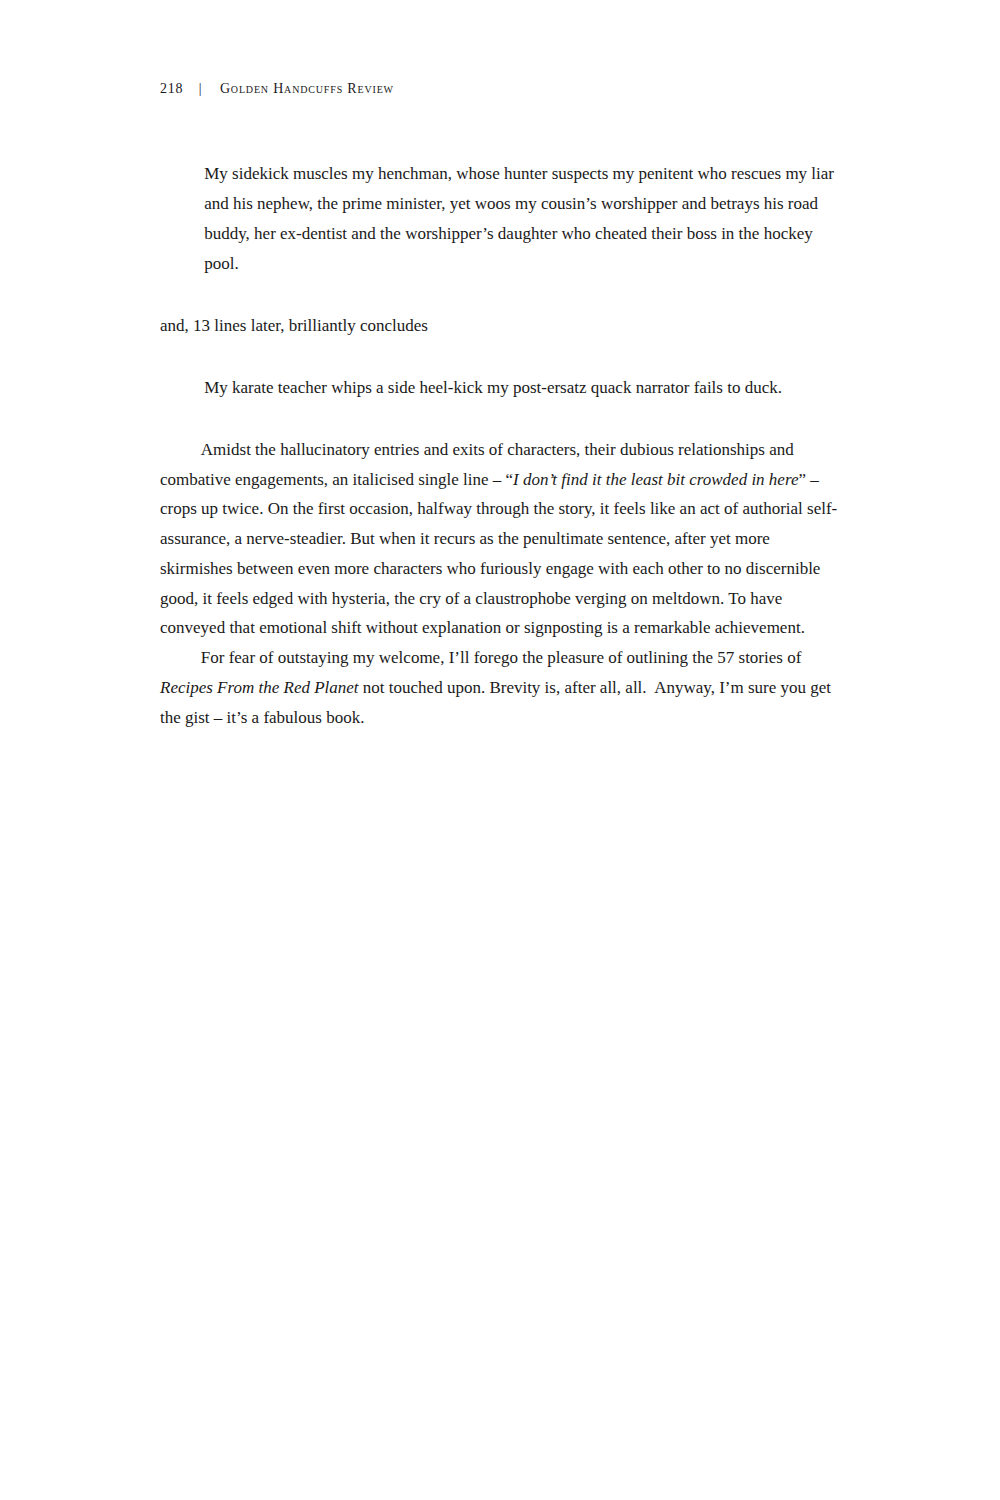218| Golden Handcuffs Review
My sidekick muscles my henchman, whose hunter suspects my penitent who rescues my liar and his nephew, the prime minister, yet woos my cousin’s worshipper and betrays his road buddy, her ex-dentist and the worshipper’s daughter who cheated their boss in the hockey pool.
and, 13 lines later, brilliantly concludes
My karate teacher whips a side heel-kick my post-ersatz quack narrator fails to duck.
Amidst the hallucinatory entries and exits of characters, their dubious relationships and combative engagements, an italicised single line – “I don’t find it the least bit crowded in here” – crops up twice. On the first occasion, halfway through the story, it feels like an act of authorial self-assurance, a nerve-steadier. But when it recurs as the penultimate sentence, after yet more skirmishes between even more characters who furiously engage with each other to no discernible good, it feels edged with hysteria, the cry of a claustrophobe verging on meltdown. To have conveyed that emotional shift without explanation or signposting is a remarkable achievement.
For fear of outstaying my welcome, I’ll forego the pleasure of outlining the 57 stories of Recipes From the Red Planet not touched upon. Brevity is, after all, all. Anyway, I’m sure you get the gist – it’s a fabulous book.